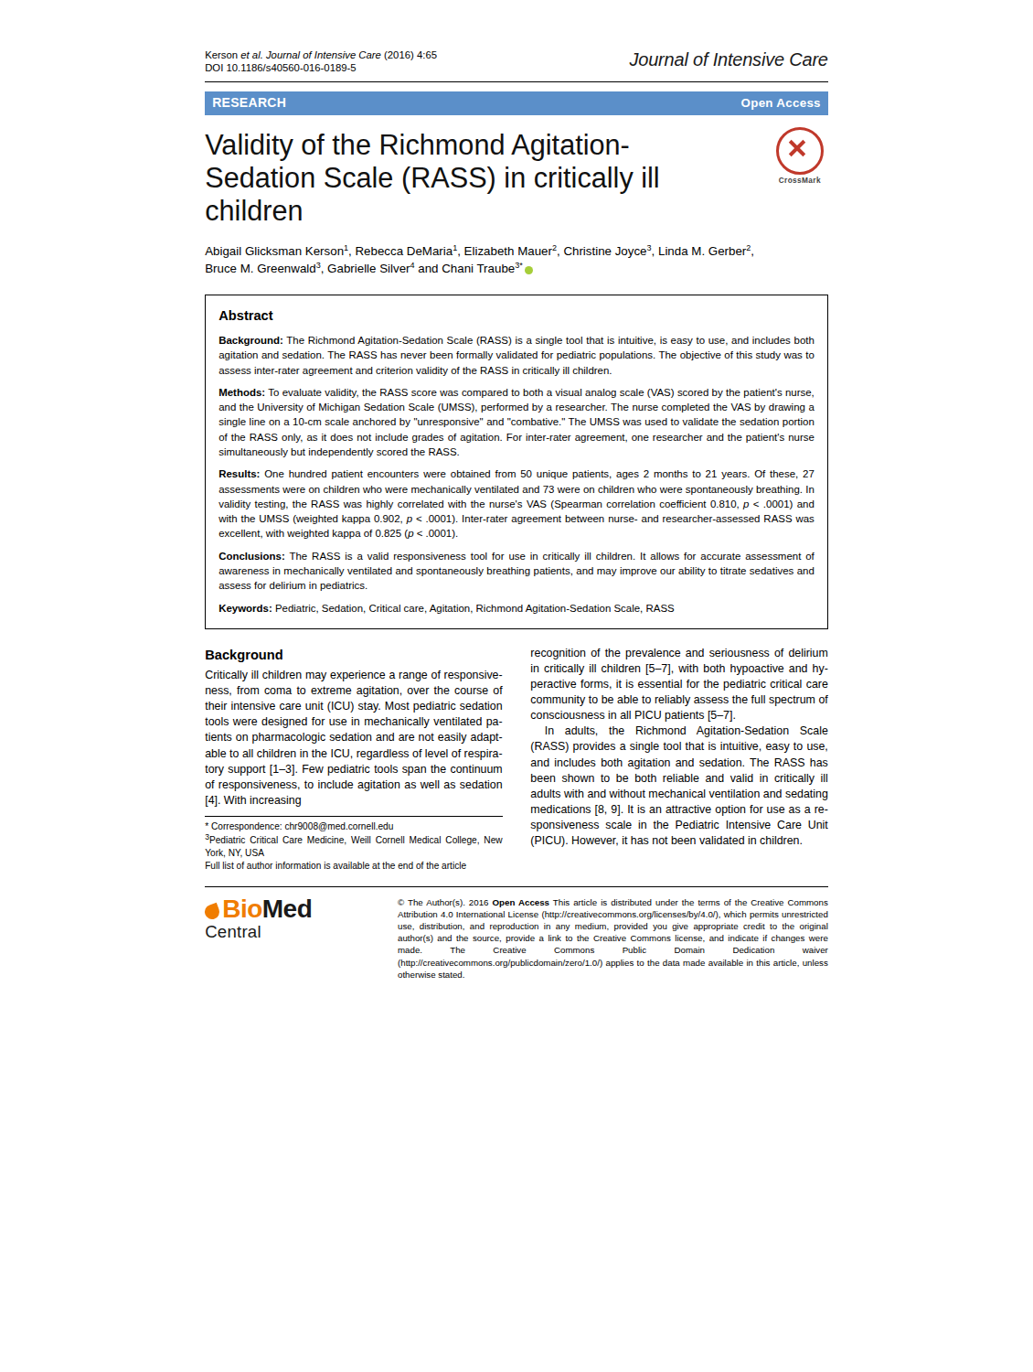Kerson et al. Journal of Intensive Care (2016) 4:65
DOI 10.1186/s40560-016-0189-5
Journal of Intensive Care
RESEARCH Open Access
CrossMark
Validity of the Richmond Agitation-
Sedation Scale (RASS) in critically ill
children
Abigail Glicksman Kerson1, Rebecca DeMaria1, Elizabeth Mauer2, Christine Joyce3, Linda M. Gerber2,
Bruce M. Greenwald3, Gabrielle Silver4 and Chani Traube3*
Abstract
Background: The Richmond Agitation-Sedation Scale (RASS) is a single tool that is intuitive, is easy to use, and includes both agitation and sedation. The RASS has never been formally validated for pediatric populations. The objective of this study was to assess inter-rater agreement and criterion validity of the RASS in critically ill children.
Methods: To evaluate validity, the RASS score was compared to both a visual analog scale (VAS) scored by the patient's nurse, and the University of Michigan Sedation Scale (UMSS), performed by a researcher. The nurse completed the VAS by drawing a single line on a 10-cm scale anchored by "unresponsive" and "combative." The UMSS was used to validate the sedation portion of the RASS only, as it does not include grades of agitation. For inter-rater agreement, one researcher and the patient's nurse simultaneously but independently scored the RASS.
Results: One hundred patient encounters were obtained from 50 unique patients, ages 2 months to 21 years. Of these, 27 assessments were on children who were mechanically ventilated and 73 were on children who were spontaneously breathing. In validity testing, the RASS was highly correlated with the nurse's VAS (Spearman correlation coefficient 0.810, p < .0001) and with the UMSS (weighted kappa 0.902, p < .0001). Inter-rater agreement between nurse- and researcher-assessed RASS was excellent, with weighted kappa of 0.825 (p < .0001).
Conclusions: The RASS is a valid responsiveness tool for use in critically ill children. It allows for accurate assessment of awareness in mechanically ventilated and spontaneously breathing patients, and may improve our ability to titrate sedatives and assess for delirium in pediatrics.
Keywords: Pediatric, Sedation, Critical care, Agitation, Richmond Agitation-Sedation Scale, RASS
Background
Critically ill children may experience a range of responsiveness, from coma to extreme agitation, over the course of their intensive care unit (ICU) stay. Most pediatric sedation tools were designed for use in mechanically ventilated patients on pharmacologic sedation and are not easily adaptable to all children in the ICU, regardless of level of respiratory support [1–3]. Few pediatric tools span the continuum of responsiveness, to include agitation as well as sedation [4]. With increasing
* Correspondence: chr9008@med.cornell.edu
3Pediatric Critical Care Medicine, Weill Cornell Medical College, New York, NY, USA
Full list of author information is available at the end of the article
recognition of the prevalence and seriousness of delirium in critically ill children [5–7], with both hypoactive and hyperactive forms, it is essential for the pediatric critical care community to be able to reliably assess the full spectrum of consciousness in all PICU patients [5–7].
In adults, the Richmond Agitation-Sedation Scale (RASS) provides a single tool that is intuitive, easy to use, and includes both agitation and sedation. The RASS has been shown to be both reliable and valid in critically ill adults with and without mechanical ventilation and sedating medications [8, 9]. It is an attractive option for use as a responsiveness scale in the Pediatric Intensive Care Unit (PICU). However, it has not been validated in children.
Bio Med Central
© The Author(s). 2016 Open Access This article is distributed under the terms of the Creative Commons Attribution 4.0 International License (http://creativecommons.org/licenses/by/4.0/), which permits unrestricted use, distribution, and reproduction in any medium, provided you give appropriate credit to the original author(s) and the source, provide a link to the Creative Commons license, and indicate if changes were made. The Creative Commons Public Domain Dedication waiver (http://creativecommons.org/publicdomain/zero/1.0/) applies to the data made available in this article, unless otherwise stated.